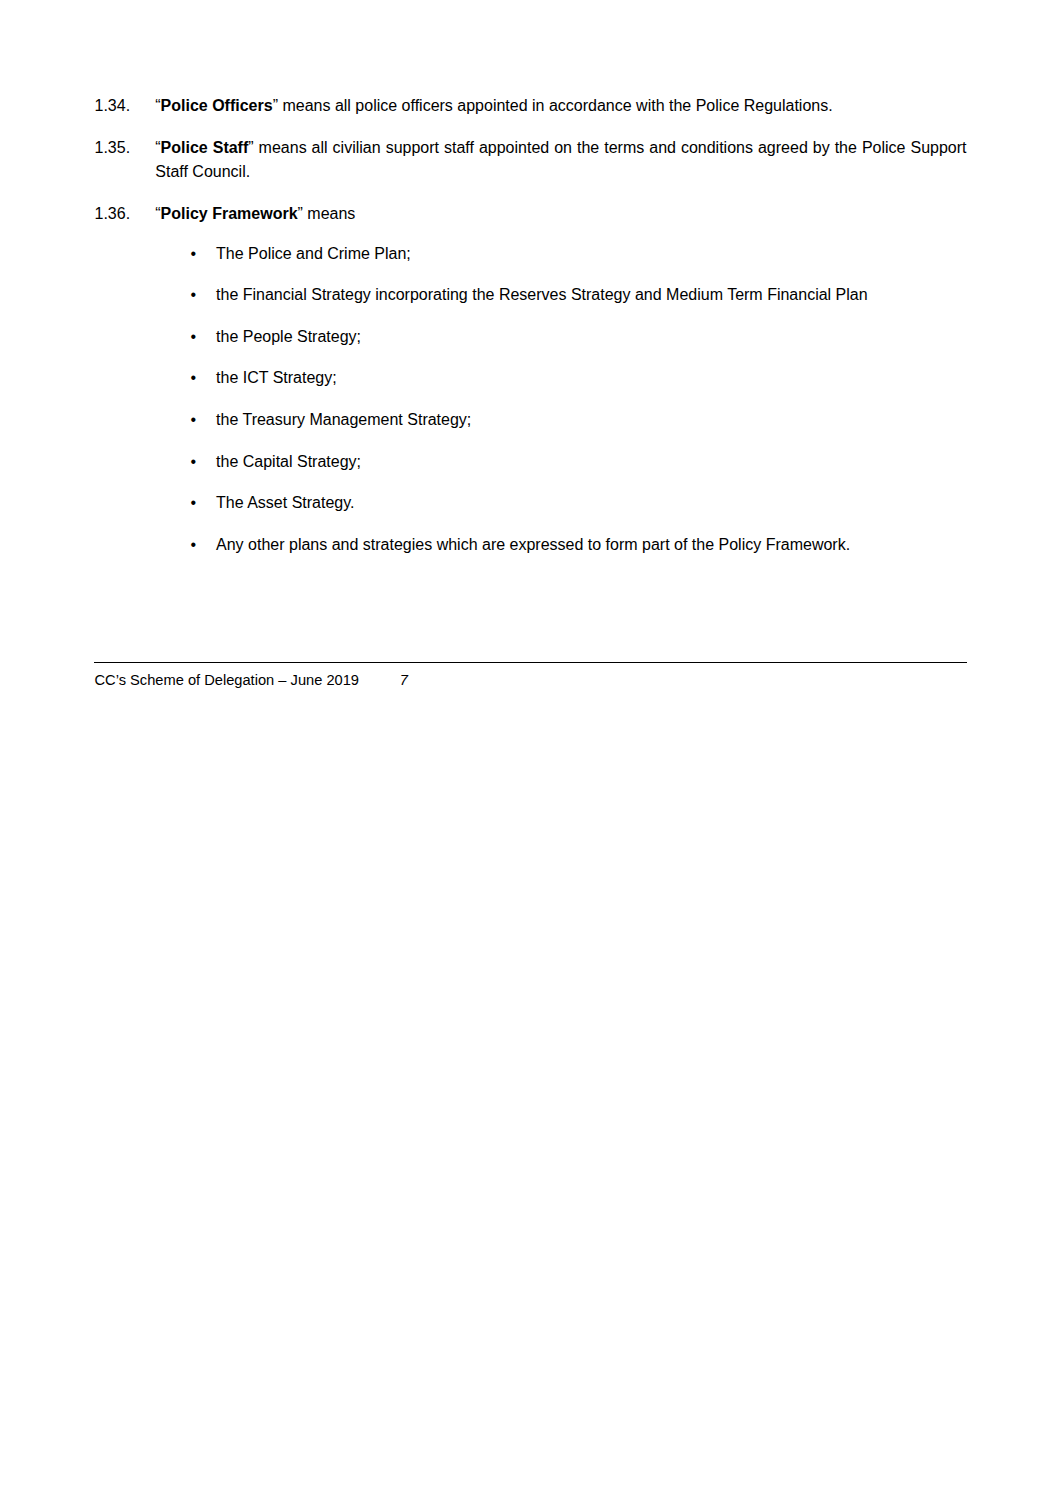1.34.
“Police Officers” means all police officers appointed in accordance with the Police Regulations.
1.35.
“Police Staff” means all civilian support staff appointed on the terms and conditions agreed by the Police Support Staff Council.
1.36.
“Policy Framework” means
The Police and Crime Plan;
the Financial Strategy incorporating the Reserves Strategy and Medium Term Financial Plan
the People Strategy;
the ICT Strategy;
the Treasury Management Strategy;
the Capital Strategy;
The Asset Strategy.
Any other plans and strategies which are expressed to form part of the Policy Framework.
CC’s Scheme of Delegation – June 2019 7